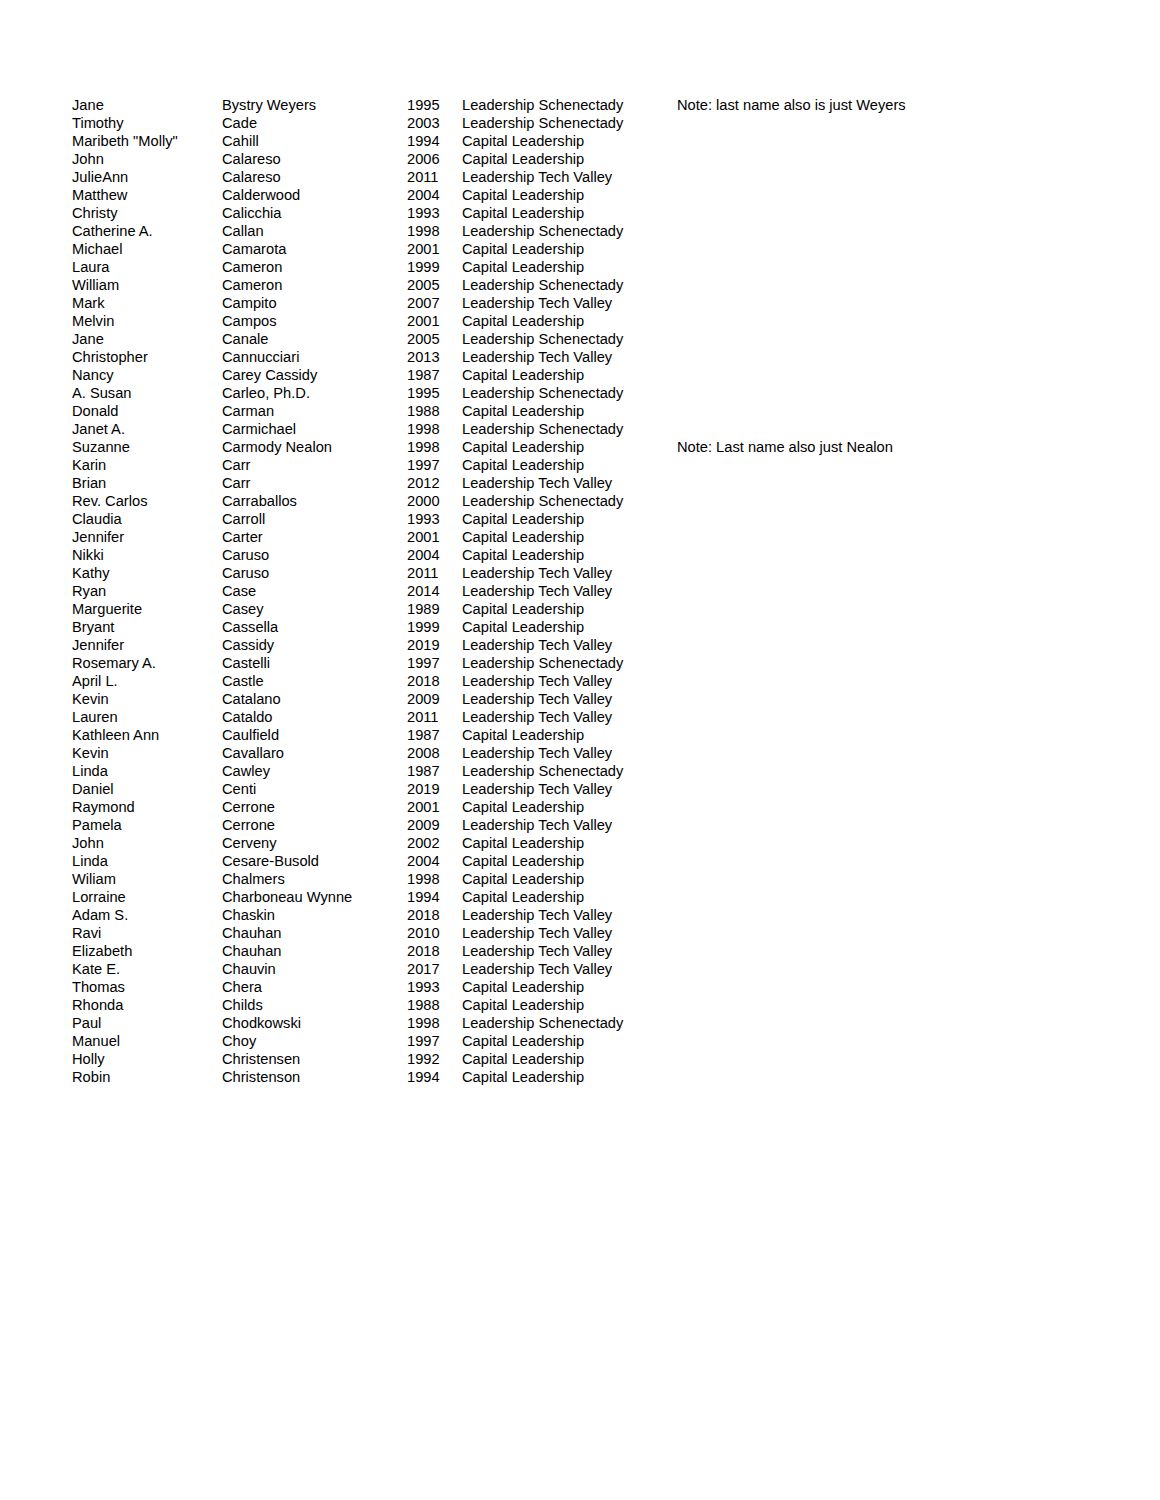| Jane | Bystry Weyers | 1995 | Leadership Schenectady | Note: last name also is just Weyers |
| Timothy | Cade | 2003 | Leadership Schenectady | |
| Maribeth "Molly" | Cahill | 1994 | Capital Leadership | |
| John | Calareso | 2006 | Capital Leadership | |
| JulieAnn | Calareso | 2011 | Leadership Tech Valley | |
| Matthew | Calderwood | 2004 | Capital Leadership | |
| Christy | Calicchia | 1993 | Capital Leadership | |
| Catherine A. | Callan | 1998 | Leadership Schenectady | |
| Michael | Camarota | 2001 | Capital Leadership | |
| Laura | Cameron | 1999 | Capital Leadership | |
| William | Cameron | 2005 | Leadership Schenectady | |
| Mark | Campito | 2007 | Leadership Tech Valley | |
| Melvin | Campos | 2001 | Capital Leadership | |
| Jane | Canale | 2005 | Leadership Schenectady | |
| Christopher | Cannucciari | 2013 | Leadership Tech Valley | |
| Nancy | Carey Cassidy | 1987 | Capital Leadership | |
| A. Susan | Carleo, Ph.D. | 1995 | Leadership Schenectady | |
| Donald | Carman | 1988 | Capital Leadership | |
| Janet A. | Carmichael | 1998 | Leadership Schenectady | |
| Suzanne | Carmody Nealon | 1998 | Capital Leadership | Note: Last name also just Nealon |
| Karin | Carr | 1997 | Capital Leadership | |
| Brian | Carr | 2012 | Leadership Tech Valley | |
| Rev. Carlos | Carraballos | 2000 | Leadership Schenectady | |
| Claudia | Carroll | 1993 | Capital Leadership | |
| Jennifer | Carter | 2001 | Capital Leadership | |
| Nikki | Caruso | 2004 | Capital Leadership | |
| Kathy | Caruso | 2011 | Leadership Tech Valley | |
| Ryan | Case | 2014 | Leadership Tech Valley | |
| Marguerite | Casey | 1989 | Capital Leadership | |
| Bryant | Cassella | 1999 | Capital Leadership | |
| Jennifer | Cassidy | 2019 | Leadership Tech Valley | |
| Rosemary A. | Castelli | 1997 | Leadership Schenectady | |
| April L. | Castle | 2018 | Leadership Tech Valley | |
| Kevin | Catalano | 2009 | Leadership Tech Valley | |
| Lauren | Cataldo | 2011 | Leadership Tech Valley | |
| Kathleen Ann | Caulfield | 1987 | Capital Leadership | |
| Kevin | Cavallaro | 2008 | Leadership Tech Valley | |
| Linda | Cawley | 1987 | Leadership Schenectady | |
| Daniel | Centi | 2019 | Leadership Tech Valley | |
| Raymond | Cerrone | 2001 | Capital Leadership | |
| Pamela | Cerrone | 2009 | Leadership Tech Valley | |
| John | Cerveny | 2002 | Capital Leadership | |
| Linda | Cesare-Busold | 2004 | Capital Leadership | |
| Wiliam | Chalmers | 1998 | Capital Leadership | |
| Lorraine | Charboneau Wynne | 1994 | Capital Leadership | |
| Adam S. | Chaskin | 2018 | Leadership Tech Valley | |
| Ravi | Chauhan | 2010 | Leadership Tech Valley | |
| Elizabeth | Chauhan | 2018 | Leadership Tech Valley | |
| Kate E. | Chauvin | 2017 | Leadership Tech Valley | |
| Thomas | Chera | 1993 | Capital Leadership | |
| Rhonda | Childs | 1988 | Capital Leadership | |
| Paul | Chodkowski | 1998 | Leadership Schenectady | |
| Manuel | Choy | 1997 | Capital Leadership | |
| Holly | Christensen | 1992 | Capital Leadership | |
| Robin | Christenson | 1994 | Capital Leadership | |